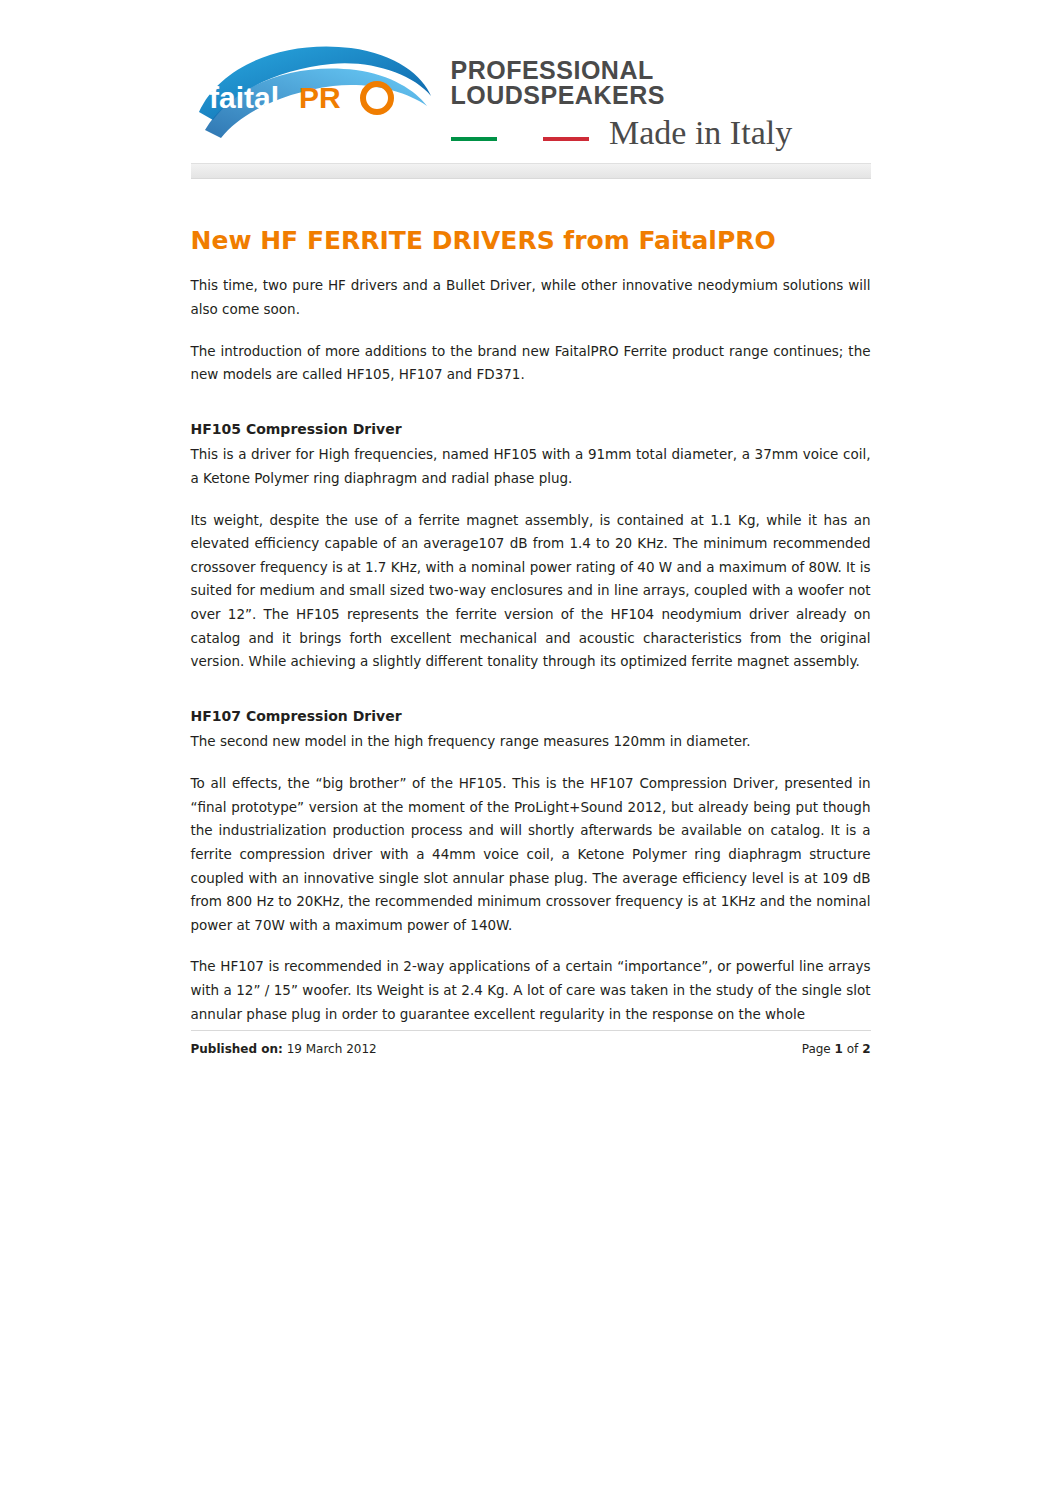faital PR
Professional Loudspeakers
Made in Italy
New HF FERRITE DRIVERS from FaitalPRO
This time, two pure HF drivers and a Bullet Driver, while other innovative neodymium solutions will also come soon.
The introduction of more additions to the brand new FaitalPRO Ferrite product range continues; the new models are called HF105, HF107 and FD371.
HF105 Compression Driver
This is a driver for High frequencies, named HF105 with a 91mm total diameter, a 37mm voice coil, a Ketone Polymer ring diaphragm and radial phase plug.
Its weight, despite the use of a ferrite magnet assembly, is contained at 1.1 Kg, while it has an elevated efficiency capable of an average107 dB from 1.4 to 20 KHz. The minimum recommended crossover frequency is at 1.7 KHz, with a nominal power rating of 40 W and a maximum of 80W. It is suited for medium and small sized two-way enclosures and in line arrays, coupled with a woofer not over 12”. The HF105 represents the ferrite version of the HF104 neodymium driver already on catalog and it brings forth excellent mechanical and acoustic characteristics from the original version. While achieving a slightly different tonality through its optimized ferrite magnet assembly.
HF107 Compression Driver
The second new model in the high frequency range measures 120mm in diameter.
To all effects, the “big brother” of the HF105. This is the HF107 Compression Driver, presented in “final prototype” version at the moment of the ProLight+Sound 2012, but already being put though the industrialization production process and will shortly afterwards be available on catalog. It is a ferrite compression driver with a 44mm voice coil, a Ketone Polymer ring diaphragm structure coupled with an innovative single slot annular phase plug. The average efficiency level is at 109 dB from 800 Hz to 20KHz, the recommended minimum crossover frequency is at 1KHz and the nominal power at 70W with a maximum power of 140W.
The HF107 is recommended in 2-way applications of a certain “importance”, or powerful line arrays with a 12” / 15” woofer. Its Weight is at 2.4 Kg. A lot of care was taken in the study of the single slot annular phase plug in order to guarantee excellent regularity in the response on the whole
Published on: 19 March 2012
Page 1 of 2